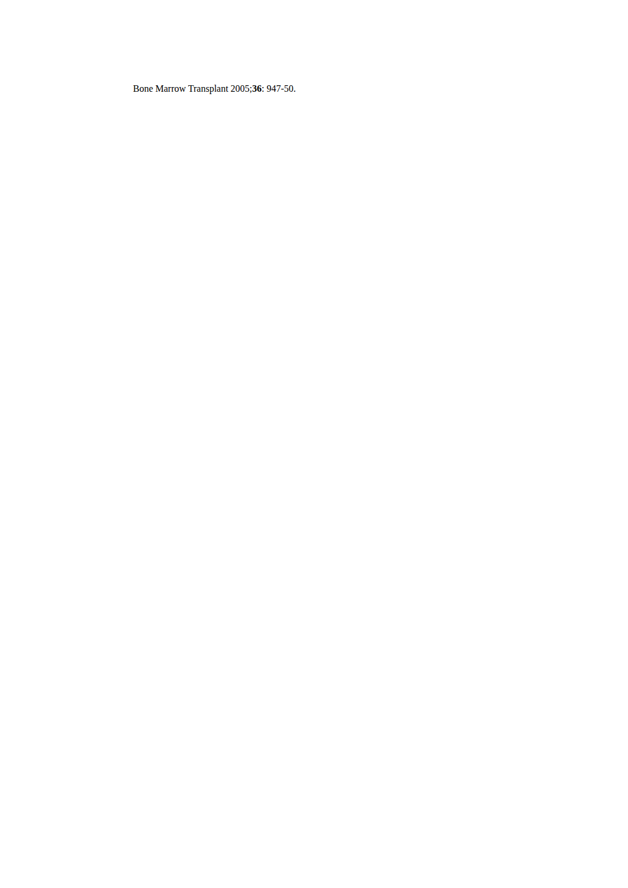Bone Marrow Transplant 2005;36: 947-50.